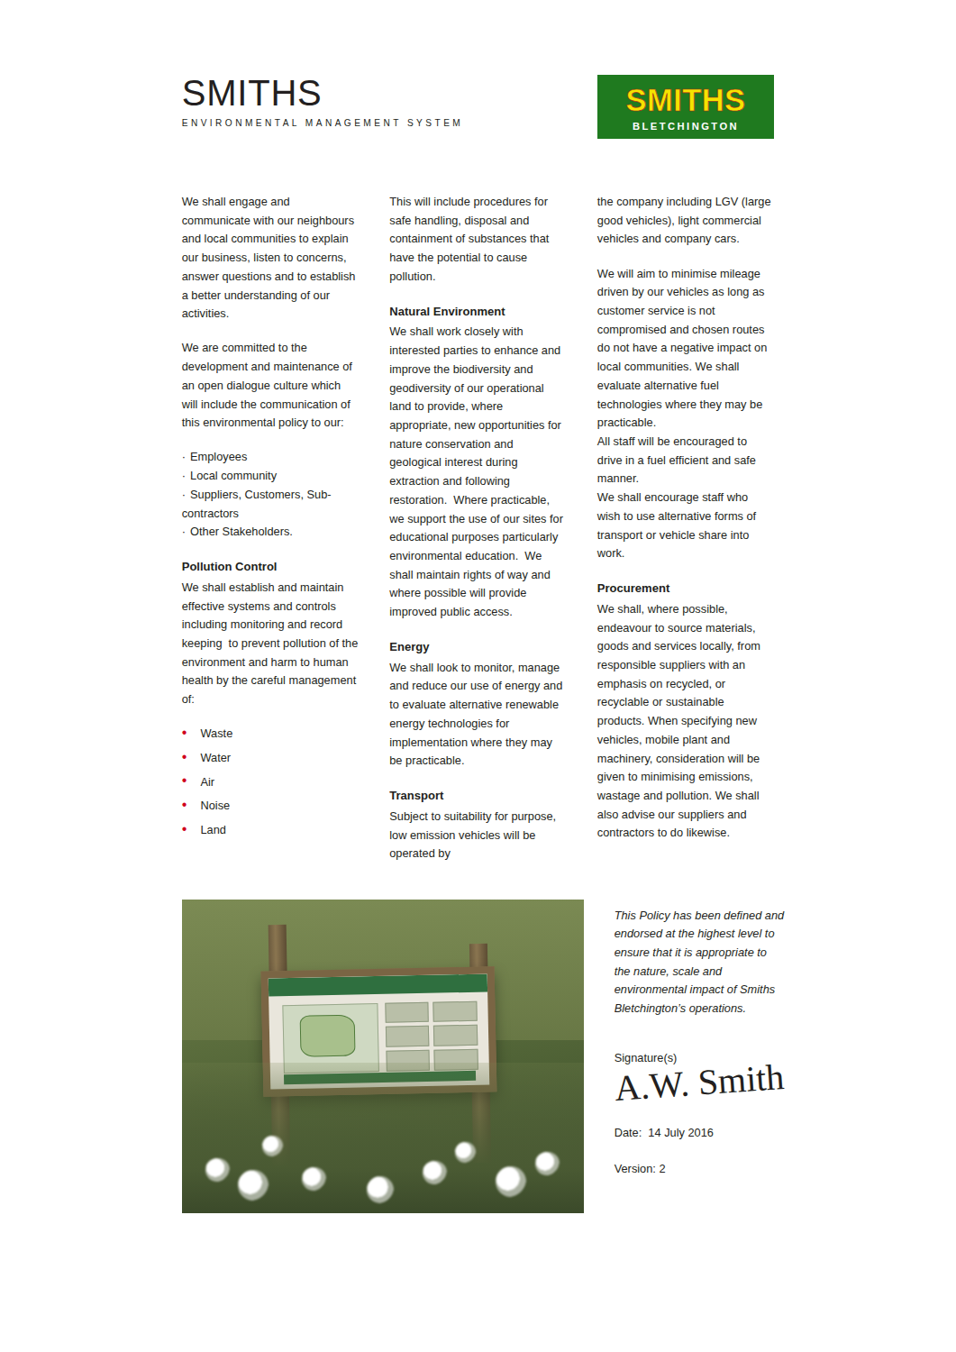SMITHS
Environmental Management System
SMITHS
BLETCHINGTON
We shall engage and communicate with our neighbours and local communities to explain our business, listen to concerns, answer questions and to establish a better understanding of our activities.
We are committed to the development and maintenance of an open dialogue culture which will include the communication of this environmental policy to our:
Employees
Local community
Suppliers, Customers, Sub-contractors
Other Stakeholders.
Pollution Control
We shall establish and maintain effective systems and controls including monitoring and record keeping to prevent pollution of the environment and harm to human health by the careful management of:
Waste
Water
Air
Noise
Land
This will include procedures for safe handling, disposal and containment of substances that have the potential to cause pollution.
Natural Environment
We shall work closely with interested parties to enhance and improve the biodiversity and geodiversity of our operational land to provide, where appropriate, new opportunities for nature conservation and geological interest during extraction and following restoration. Where practicable, we support the use of our sites for educational purposes particularly environmental education. We shall maintain rights of way and where possible will provide improved public access.
Energy
We shall look to monitor, manage and reduce our use of energy and to evaluate alternative renewable energy technologies for implementation where they may be practicable.
Transport
Subject to suitability for purpose, low emission vehicles will be operated by
the company including LGV (large good vehicles), light commercial vehicles and company cars.
We will aim to minimise mileage driven by our vehicles as long as customer service is not compromised and chosen routes do not have a negative impact on local communities. We shall evaluate alternative fuel technologies where they may be practicable.
All staff will be encouraged to drive in a fuel efficient and safe manner.
We shall encourage staff who wish to use alternative forms of transport or vehicle share into work.
Procurement
We shall, where possible, endeavour to source materials, goods and services locally, from responsible suppliers with an emphasis on recycled, or recyclable or sustainable products. When specifying new vehicles, mobile plant and machinery, consideration will be given to minimising emissions, wastage and pollution. We shall also advise our suppliers and contractors to do likewise.
This Policy has been defined and endorsed at the highest level to ensure that it is appropriate to the nature, scale and environmental impact of Smiths Bletchington’s operations.
Signature(s)
A.W. Smith
Date: 14 July 2016
Version: 2